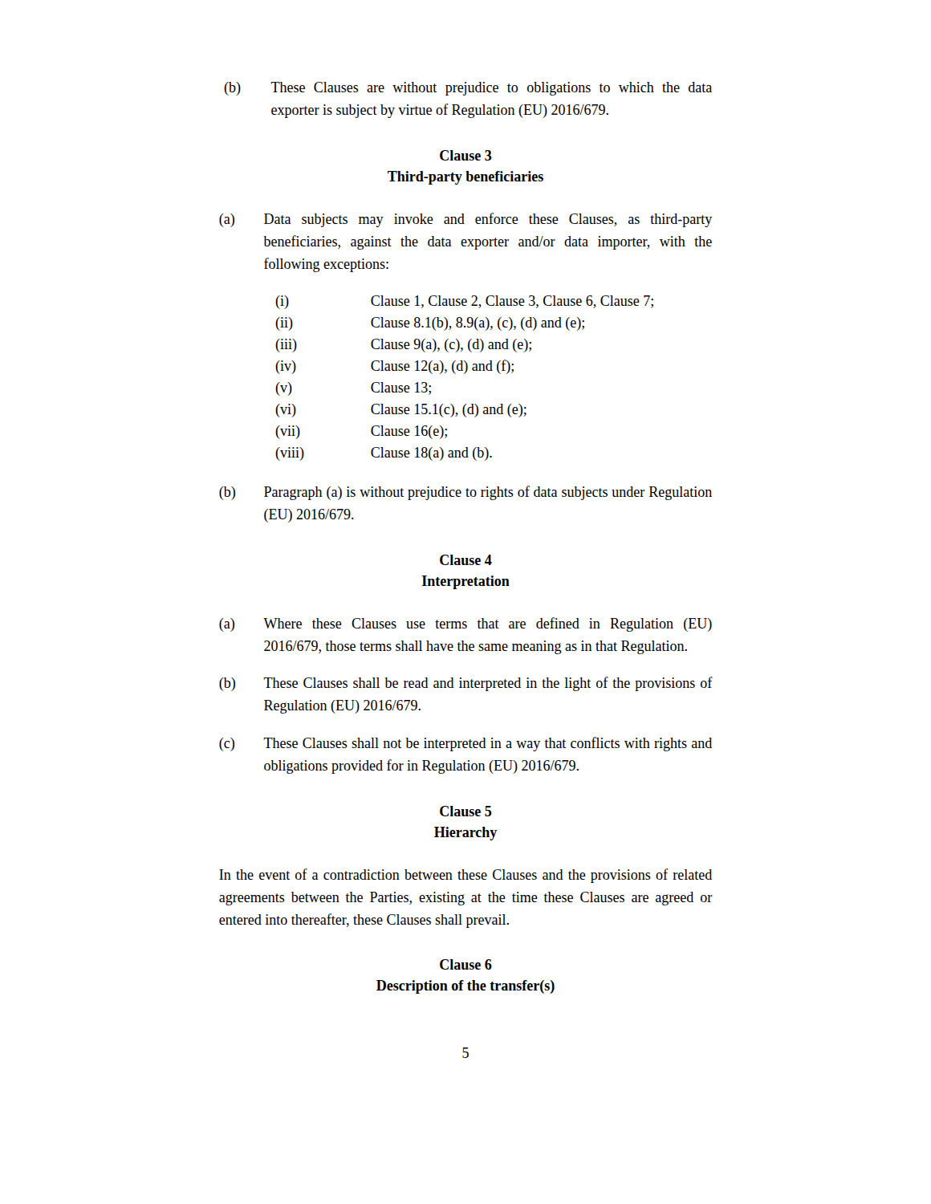(b) These Clauses are without prejudice to obligations to which the data exporter is subject by virtue of Regulation (EU) 2016/679.
Clause 3Third-party beneficiaries
(a) Data subjects may invoke and enforce these Clauses, as third-party beneficiaries, against the data exporter and/or data importer, with the following exceptions:
(i) Clause 1, Clause 2, Clause 3, Clause 6, Clause 7;
(ii) Clause 8.1(b), 8.9(a), (c), (d) and (e);
(iii) Clause 9(a), (c), (d) and (e);
(iv) Clause 12(a), (d) and (f);
(v) Clause 13;
(vi) Clause 15.1(c), (d) and (e);
(vii) Clause 16(e);
(viii) Clause 18(a) and (b).
(b) Paragraph (a) is without prejudice to rights of data subjects under Regulation (EU) 2016/679.
Clause 4Interpretation
(a) Where these Clauses use terms that are defined in Regulation (EU) 2016/679, those terms shall have the same meaning as in that Regulation.
(b) These Clauses shall be read and interpreted in the light of the provisions of Regulation (EU) 2016/679.
(c) These Clauses shall not be interpreted in a way that conflicts with rights and obligations provided for in Regulation (EU) 2016/679.
Clause 5Hierarchy
In the event of a contradiction between these Clauses and the provisions of related agreements between the Parties, existing at the time these Clauses are agreed or entered into thereafter, these Clauses shall prevail.
Clause 6Description of the transfer(s)
5